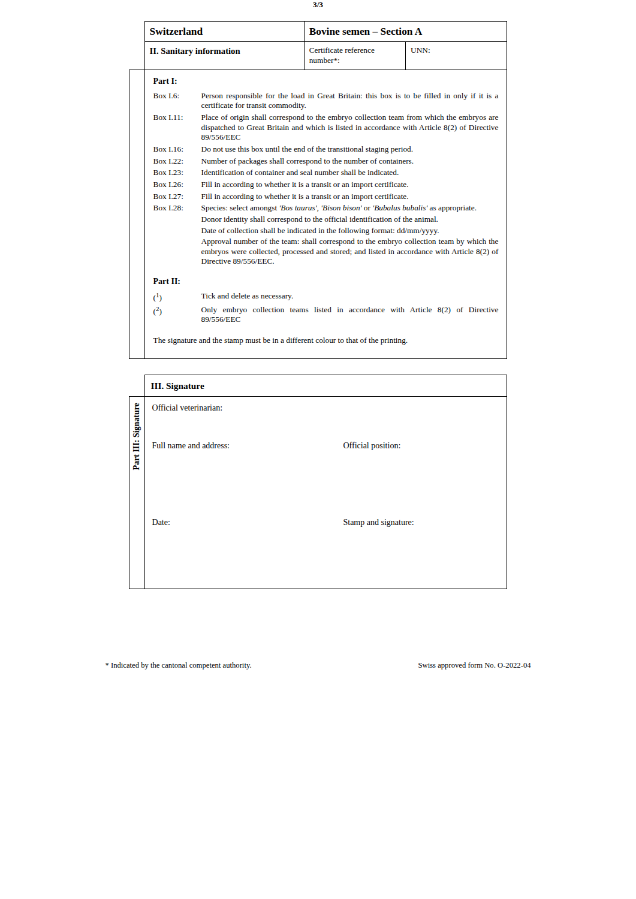3/3
| | Switzerland | Bovine semen – Section A |
| | II. Sanitary information | Certificate reference number*: | UNN: |
| | Part I: / Box I.6: / Person responsible for the load in Great Britain: this box is to be filled in only if it is a certificate for transit commodity. / / Box I.11: / Place of origin shall correspond to the embryo collection team from which the embryos are dispatched to Great Britain and which is listed in accordance with Article 8(2) of Directive 89/556/EEC / / Box I.16: / Do not use this box until the end of the transitional staging period. / / Box I.22: / Number of packages shall correspond to the number of containers. / / Box I.23: / Identification of container and seal number shall be indicated. / / Box I.26: / Fill in according to whether it is a transit or an import certificate. / / Box I.27: / Fill in according to whether it is a transit or an import certificate. / / Box I.28: / Species: select amongst 'Bos taurus' , 'Bison bison' or 'Bubalus bubalis' as appropriate. Donor identity shall correspond to the official identification of the animal. Date of collection shall be indicated in the following format: dd/mm/yyyy. Approval number of the team: shall correspond to the embryo collection team by which the embryos were collected, processed and stored; and listed in accordance with Article 8(2) of Directive 89/556/EEC. / Part II: / ( 1 ) / Tick and delete as necessary. / / ( 2 ) / Only embryo collection teams listed in accordance with Article 8(2) of Directive 89/556/EEC / The signature and the stamp must be in a different colour to that of the printing. |
| | III. Signature |
| Part III: Signature | Official veterinarian: Full name and address: Official position: Date: Stamp and signature: |
* Indicated by the cantonal competent authority.
Swiss approved form No. O-2022-04